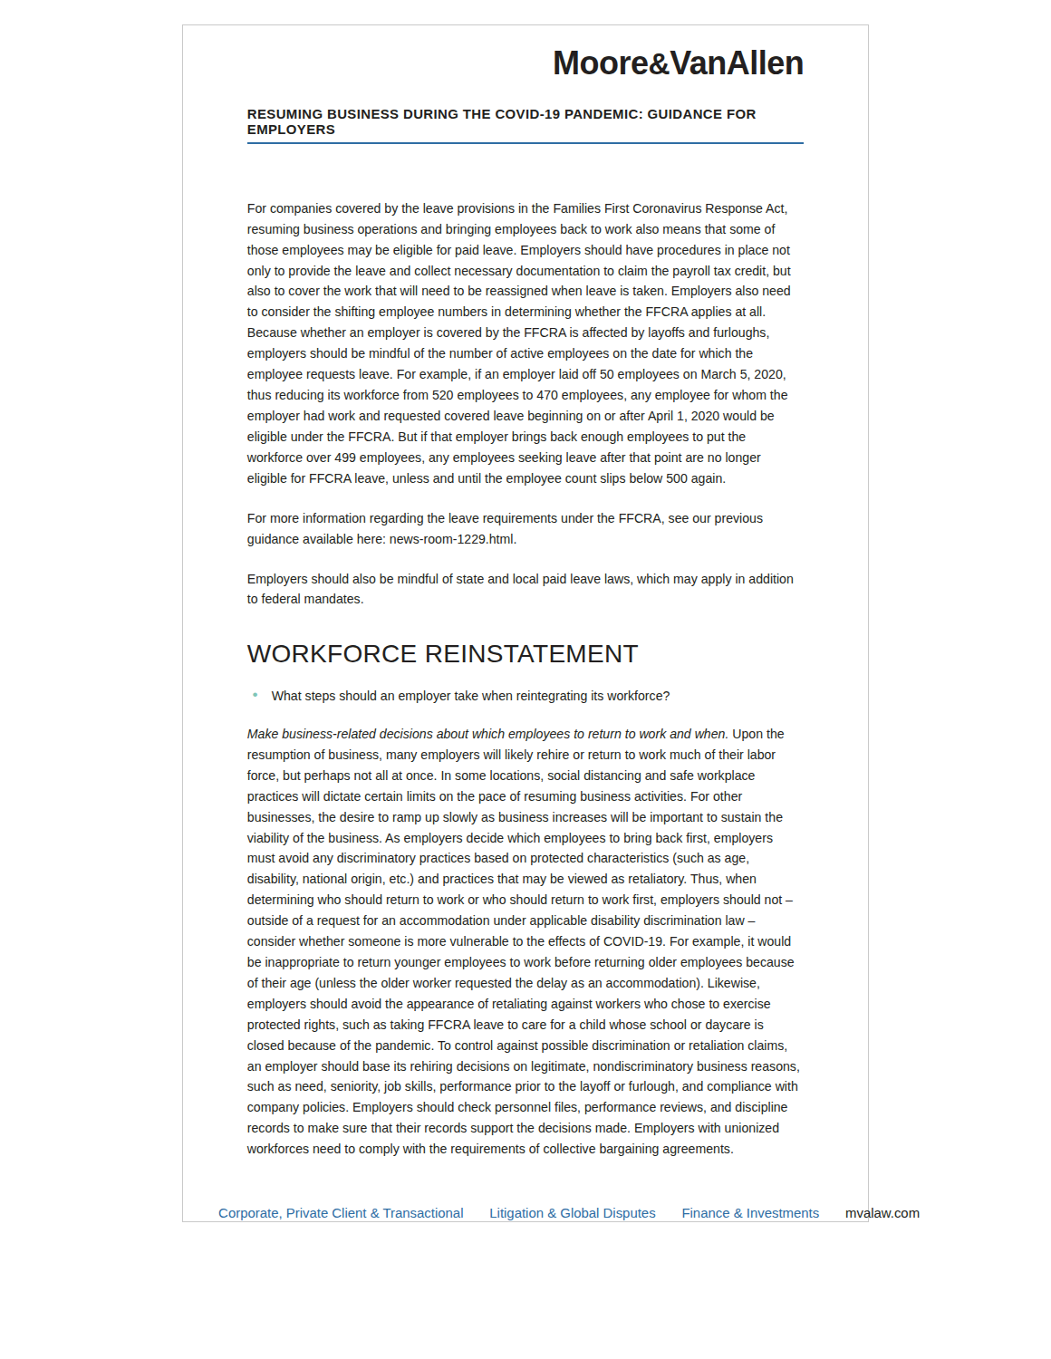Moore&VanAllen
Resuming Business During the COVID-19 Pandemic: Guidance for Employers
For companies covered by the leave provisions in the Families First Coronavirus Response Act, resuming business operations and bringing employees back to work also means that some of those employees may be eligible for paid leave. Employers should have procedures in place not only to provide the leave and collect necessary documentation to claim the payroll tax credit, but also to cover the work that will need to be reassigned when leave is taken. Employers also need to consider the shifting employee numbers in determining whether the FFCRA applies at all. Because whether an employer is covered by the FFCRA is affected by layoffs and furloughs, employers should be mindful of the number of active employees on the date for which the employee requests leave. For example, if an employer laid off 50 employees on March 5, 2020, thus reducing its workforce from 520 employees to 470 employees, any employee for whom the employer had work and requested covered leave beginning on or after April 1, 2020 would be eligible under the FFCRA. But if that employer brings back enough employees to put the workforce over 499 employees, any employees seeking leave after that point are no longer eligible for FFCRA leave, unless and until the employee count slips below 500 again.
For more information regarding the leave requirements under the FFCRA, see our previous guidance available here: news-room-1229.html.
Employers should also be mindful of state and local paid leave laws, which may apply in addition to federal mandates.
WORKFORCE REINSTATEMENT
What steps should an employer take when reintegrating its workforce?
Make business-related decisions about which employees to return to work and when. Upon the resumption of business, many employers will likely rehire or return to work much of their labor force, but perhaps not all at once. In some locations, social distancing and safe workplace practices will dictate certain limits on the pace of resuming business activities. For other businesses, the desire to ramp up slowly as business increases will be important to sustain the viability of the business. As employers decide which employees to bring back first, employers must avoid any discriminatory practices based on protected characteristics (such as age, disability, national origin, etc.) and practices that may be viewed as retaliatory. Thus, when determining who should return to work or who should return to work first, employers should not – outside of a request for an accommodation under applicable disability discrimination law – consider whether someone is more vulnerable to the effects of COVID-19. For example, it would be inappropriate to return younger employees to work before returning older employees because of their age (unless the older worker requested the delay as an accommodation). Likewise, employers should avoid the appearance of retaliating against workers who chose to exercise protected rights, such as taking FFCRA leave to care for a child whose school or daycare is closed because of the pandemic. To control against possible discrimination or retaliation claims, an employer should base its rehiring decisions on legitimate, nondiscriminatory business reasons, such as need, seniority, job skills, performance prior to the layoff or furlough, and compliance with company policies. Employers should check personnel files, performance reviews, and discipline records to make sure that their records support the decisions made. Employers with unionized workforces need to comply with the requirements of collective bargaining agreements.
Corporate, Private Client & Transactional Litigation & Global Disputes Finance & Investments mvalaw.com